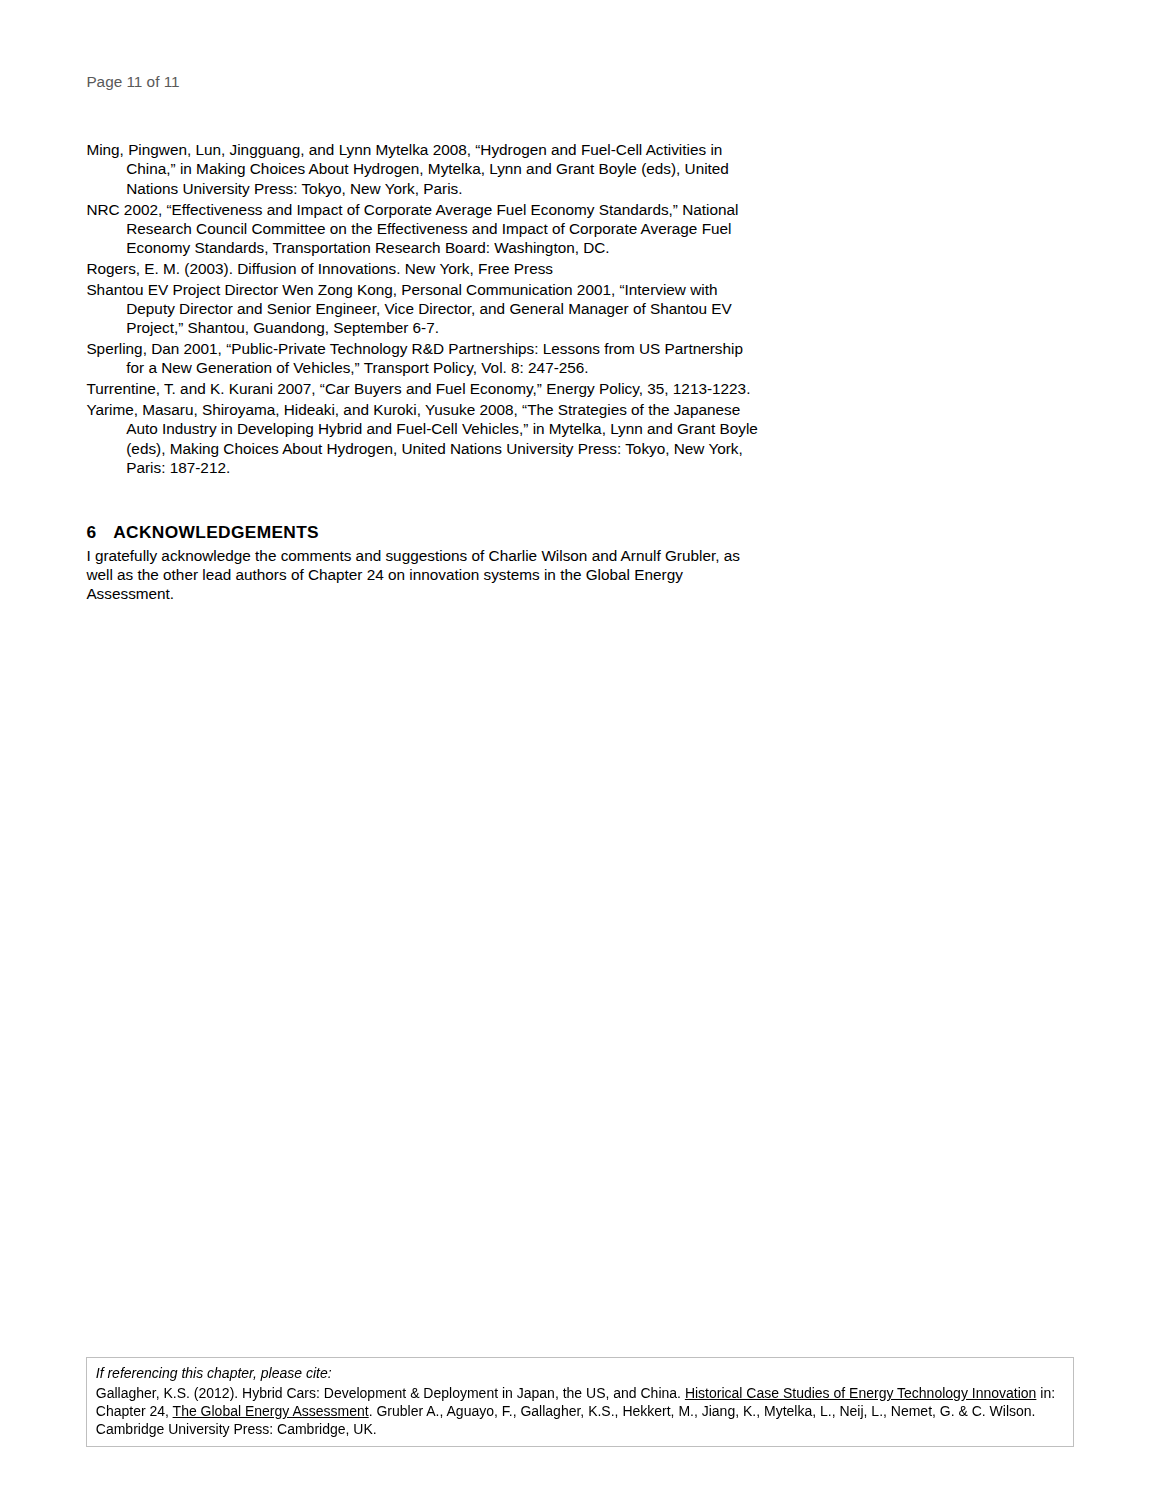Page 11 of 11
Ming, Pingwen, Lun, Jingguang, and Lynn Mytelka 2008, “Hydrogen and Fuel-Cell Activities in China,” in Making Choices About Hydrogen, Mytelka, Lynn and Grant Boyle (eds), United Nations University Press: Tokyo, New York, Paris.
NRC 2002, “Effectiveness and Impact of Corporate Average Fuel Economy Standards,” National Research Council Committee on the Effectiveness and Impact of Corporate Average Fuel Economy Standards, Transportation Research Board: Washington, DC.
Rogers, E. M. (2003). Diffusion of Innovations. New York, Free Press
Shantou EV Project Director Wen Zong Kong, Personal Communication 2001, “Interview with Deputy Director and Senior Engineer, Vice Director, and General Manager of Shantou EV Project,” Shantou, Guandong, September 6-7.
Sperling, Dan 2001, “Public-Private Technology R&D Partnerships: Lessons from US Partnership for a New Generation of Vehicles,” Transport Policy, Vol. 8: 247-256.
Turrentine, T. and K. Kurani 2007, “Car Buyers and Fuel Economy,” Energy Policy, 35, 1213-1223.
Yarime, Masaru, Shiroyama, Hideaki, and Kuroki, Yusuke 2008, “The Strategies of the Japanese Auto Industry in Developing Hybrid and Fuel-Cell Vehicles,” in Mytelka, Lynn and Grant Boyle (eds), Making Choices About Hydrogen, United Nations University Press: Tokyo, New York, Paris: 187-212.
6 ACKNOWLEDGEMENTS
I gratefully acknowledge the comments and suggestions of Charlie Wilson and Arnulf Grubler, as well as the other lead authors of Chapter 24 on innovation systems in the Global Energy Assessment.
If referencing this chapter, please cite:
Gallagher, K.S. (2012). Hybrid Cars: Development & Deployment in Japan, the US, and China. Historical Case Studies of Energy Technology Innovation in: Chapter 24, The Global Energy Assessment. Grubler A., Aguayo, F., Gallagher, K.S., Hekkert, M., Jiang, K., Mytelka, L., Neij, L., Nemet, G. & C. Wilson. Cambridge University Press: Cambridge, UK.